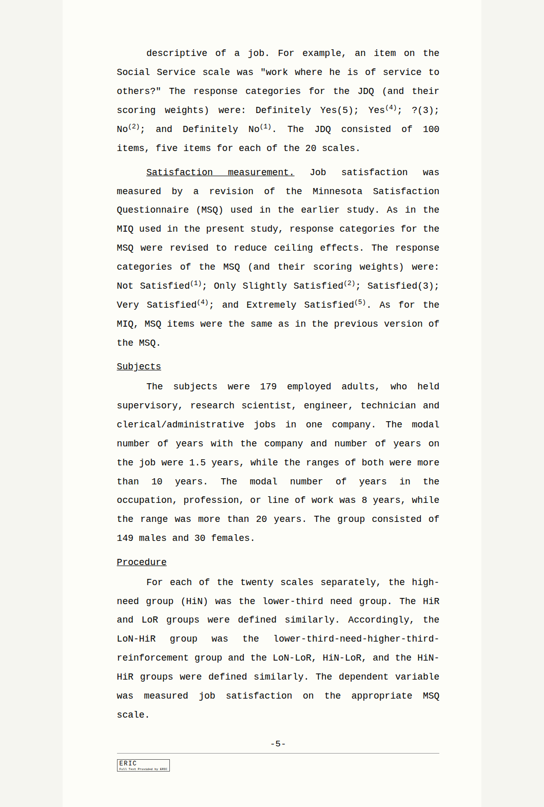descriptive of a job. For example, an item on the Social Service scale was "work where he is of service to others?" The response categories for the JDQ (and their scoring weights) were: Definitely Yes(5); Yes(4); ?(3); No(2); and Definitely No(1). The JDQ consisted of 100 items, five items for each of the 20 scales.
Satisfaction measurement. Job satisfaction was measured by a revision of the Minnesota Satisfaction Questionnaire (MSQ) used in the earlier study. As in the MIQ used in the present study, response categories for the MSQ were revised to reduce ceiling effects. The response categories of the MSQ (and their scoring weights) were: Not Satisfied(1); Only Slightly Satisfied(2); Satisfied(3); Very Satisfied(4); and Extremely Satisfied(5). As for the MIQ, MSQ items were the same as in the previous version of the MSQ.
Subjects
The subjects were 179 employed adults, who held supervisory, research scientist, engineer, technician and clerical/administrative jobs in one company. The modal number of years with the company and number of years on the job were 1.5 years, while the ranges of both were more than 10 years. The modal number of years in the occupation, profession, or line of work was 8 years, while the range was more than 20 years. The group consisted of 149 males and 30 females.
Procedure
For each of the twenty scales separately, the high-need group (HiN) was the lower-third need group. The HiR and LoR groups were defined similarly. Accordingly, the LoN-HiR group was the lower-third-need-higher-third-reinforcement group and the LoN-LoR, HiN-LoR, and the HiN-HiR groups were defined similarly. The dependent variable was measured job satisfaction on the appropriate MSQ scale.
-5-
ERICFull Text Provided by ERIC